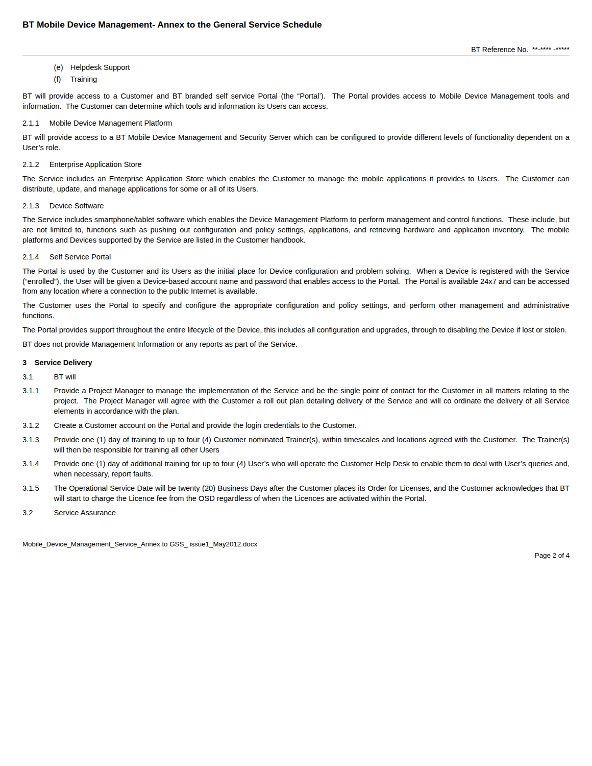BT Mobile Device Management- Annex to the General Service Schedule
BT Reference No. **-**** -*****
(e) Helpdesk Support
(f) Training
BT will provide access to a Customer and BT branded self service Portal (the “Portal’). The Portal provides access to Mobile Device Management tools and information. The Customer can determine which tools and information its Users can access.
2.1.1 Mobile Device Management Platform
BT will provide access to a BT Mobile Device Management and Security Server which can be configured to provide different levels of functionality dependent on a User’s role.
2.1.2 Enterprise Application Store
The Service includes an Enterprise Application Store which enables the Customer to manage the mobile applications it provides to Users. The Customer can distribute, update, and manage applications for some or all of its Users.
2.1.3 Device Software
The Service includes smartphone/tablet software which enables the Device Management Platform to perform management and control functions. These include, but are not limited to, functions such as pushing out configuration and policy settings, applications, and retrieving hardware and application inventory. The mobile platforms and Devices supported by the Service are listed in the Customer handbook.
2.1.4 Self Service Portal
The Portal is used by the Customer and its Users as the initial place for Device configuration and problem solving. When a Device is registered with the Service (“enrolled”), the User will be given a Device-based account name and password that enables access to the Portal. The Portal is available 24x7 and can be accessed from any location where a connection to the public Internet is available.
The Customer uses the Portal to specify and configure the appropriate configuration and policy settings, and perform other management and administrative functions.
The Portal provides support throughout the entire lifecycle of the Device, this includes all configuration and upgrades, through to disabling the Device if lost or stolen.
BT does not provide Management Information or any reports as part of the Service.
3 Service Delivery
3.1 BT will
3.1.1
Provide a Project Manager to manage the implementation of the Service and be the single point of contact for the Customer in all matters relating to the project. The Project Manager will agree with the Customer a roll out plan detailing delivery of the Service and will co ordinate the delivery of all Service elements in accordance with the plan.
3.1.2
Create a Customer account on the Portal and provide the login credentials to the Customer.
3.1.3
Provide one (1) day of training to up to four (4) Customer nominated Trainer(s), within timescales and locations agreed with the Customer. The Trainer(s) will then be responsible for training all other Users
3.1.4
Provide one (1) day of additional training for up to four (4) User’s who will operate the Customer Help Desk to enable them to deal with User’s queries and, when necessary, report faults.
3.1.5
The Operational Service Date will be twenty (20) Business Days after the Customer places its Order for Licenses, and the Customer acknowledges that BT will start to charge the Licence fee from the OSD regardless of when the Licences are activated within the Portal.
3.2 Service Assurance
Mobile_Device_Management_Service_Annex to GSS_ issue1_May2012.docx
Page 2 of 4